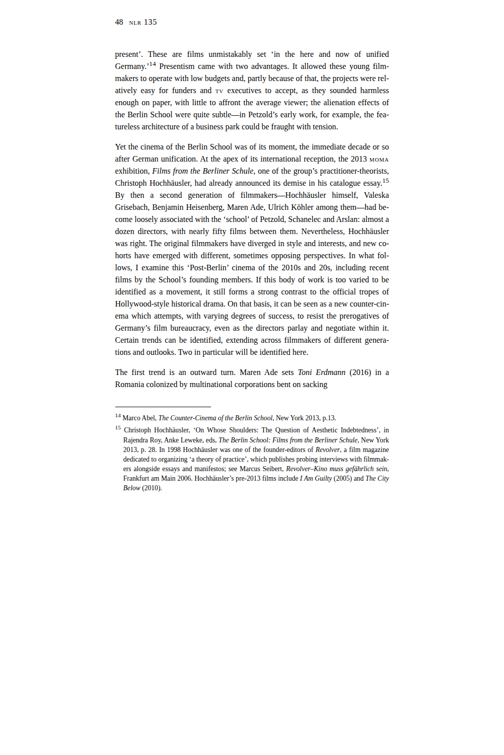48nlr 135
present’. These are films unmistakably set ‘in the here and now of unified Germany.’14 Presentism came with two advantages. It allowed these young filmmakers to operate with low budgets and, partly because of that, the projects were relatively easy for funders and tv executives to accept, as they sounded harmless enough on paper, with little to affront the average viewer; the alienation effects of the Berlin School were quite subtle—in Petzold’s early work, for example, the featureless architecture of a business park could be fraught with tension.
Yet the cinema of the Berlin School was of its moment, the immediate decade or so after German unification. At the apex of its international reception, the 2013 moma exhibition, Films from the Berliner Schule, one of the group’s practitioner-theorists, Christoph Hochhäusler, had already announced its demise in his catalogue essay.15 By then a second generation of filmmakers—Hochhäusler himself, Valeska Grisebach, Benjamin Heisenberg, Maren Ade, Ulrich Köhler among them—had become loosely associated with the ‘school’ of Petzold, Schanelec and Arslan: almost a dozen directors, with nearly fifty films between them. Nevertheless, Hochhäusler was right. The original filmmakers have diverged in style and interests, and new cohorts have emerged with different, sometimes opposing perspectives. In what follows, I examine this ‘Post-Berlin’ cinema of the 2010s and 20s, including recent films by the School’s founding members. If this body of work is too varied to be identified as a movement, it still forms a strong contrast to the official tropes of Hollywood-style historical drama. On that basis, it can be seen as a new counter-cinema which attempts, with varying degrees of success, to resist the prerogatives of Germany’s film bureaucracy, even as the directors parlay and negotiate within it. Certain trends can be identified, extending across filmmakers of different generations and outlooks. Two in particular will be identified here.
The first trend is an outward turn. Maren Ade sets Toni Erdmann (2016) in a Romania colonized by multinational corporations bent on sacking
14 Marco Abel, The Counter-Cinema of the Berlin School, New York 2013, p.13.
15 Christoph Hochhäusler, ‘On Whose Shoulders: The Question of Aesthetic Indebtedness’, in Rajendra Roy, Anke Leweke, eds, The Berlin School: Films from the Berliner Schule, New York 2013, p. 28. In 1998 Hochhäusler was one of the founder-editors of Revolver, a film magazine dedicated to organizing ‘a theory of practice’, which publishes probing interviews with filmmakers alongside essays and manifestos; see Marcus Seibert, Revolver–Kino muss gefährlich sein, Frankfurt am Main 2006. Hochhäusler’s pre-2013 films include I Am Guilty (2005) and The City Below (2010).